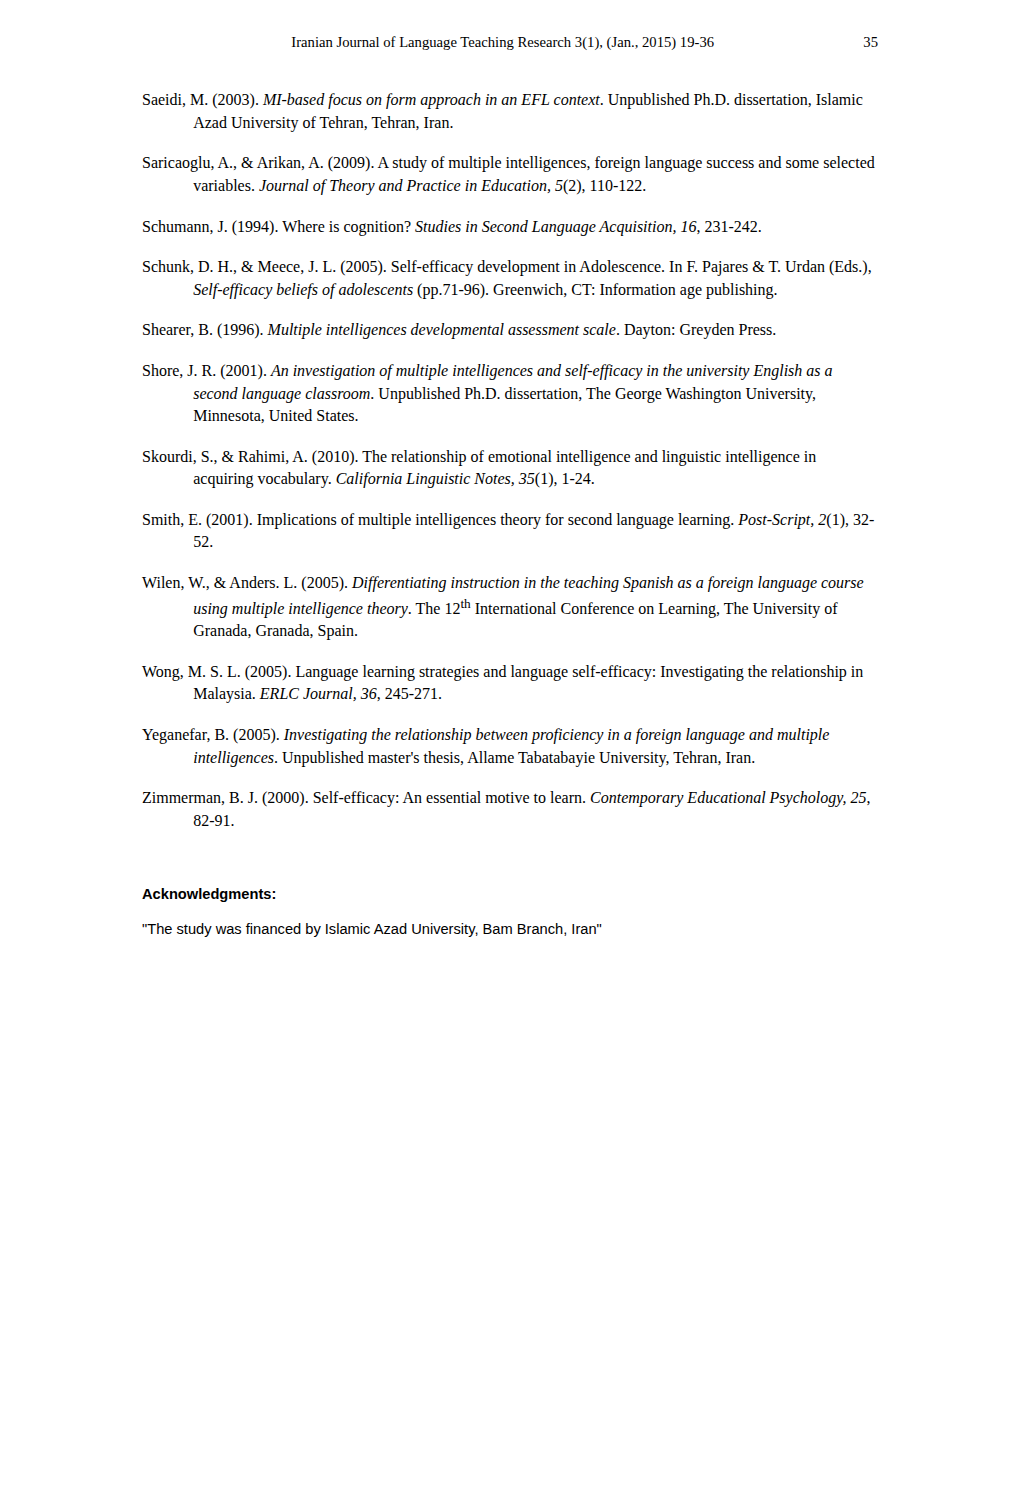Iranian Journal of Language Teaching Research 3(1), (Jan., 2015) 19-36 35
Saeidi, M. (2003). MI-based focus on form approach in an EFL context. Unpublished Ph.D. dissertation, Islamic Azad University of Tehran, Tehran, Iran.
Saricaoglu, A., & Arikan, A. (2009). A study of multiple intelligences, foreign language success and some selected variables. Journal of Theory and Practice in Education, 5(2), 110-122.
Schumann, J. (1994). Where is cognition? Studies in Second Language Acquisition, 16, 231-242.
Schunk, D. H., & Meece, J. L. (2005). Self-efficacy development in Adolescence. In F. Pajares & T. Urdan (Eds.), Self-efficacy beliefs of adolescents (pp.71-96). Greenwich, CT: Information age publishing.
Shearer, B. (1996). Multiple intelligences developmental assessment scale. Dayton: Greyden Press.
Shore, J. R. (2001). An investigation of multiple intelligences and self-efficacy in the university English as a second language classroom. Unpublished Ph.D. dissertation, The George Washington University, Minnesota, United States.
Skourdi, S., & Rahimi, A. (2010). The relationship of emotional intelligence and linguistic intelligence in acquiring vocabulary. California Linguistic Notes, 35(1), 1-24.
Smith, E. (2001). Implications of multiple intelligences theory for second language learning. Post-Script, 2(1), 32-52.
Wilen, W., & Anders. L. (2005). Differentiating instruction in the teaching Spanish as a foreign language course using multiple intelligence theory. The 12th International Conference on Learning, The University of Granada, Granada, Spain.
Wong, M. S. L. (2005). Language learning strategies and language self-efficacy: Investigating the relationship in Malaysia. ERLC Journal, 36, 245-271.
Yeganefar, B. (2005). Investigating the relationship between proficiency in a foreign language and multiple intelligences. Unpublished master's thesis, Allame Tabatabayie University, Tehran, Iran.
Zimmerman, B. J. (2000). Self-efficacy: An essential motive to learn. Contemporary Educational Psychology, 25, 82-91.
Acknowledgments:
"The study was financed by Islamic Azad University, Bam Branch, Iran"